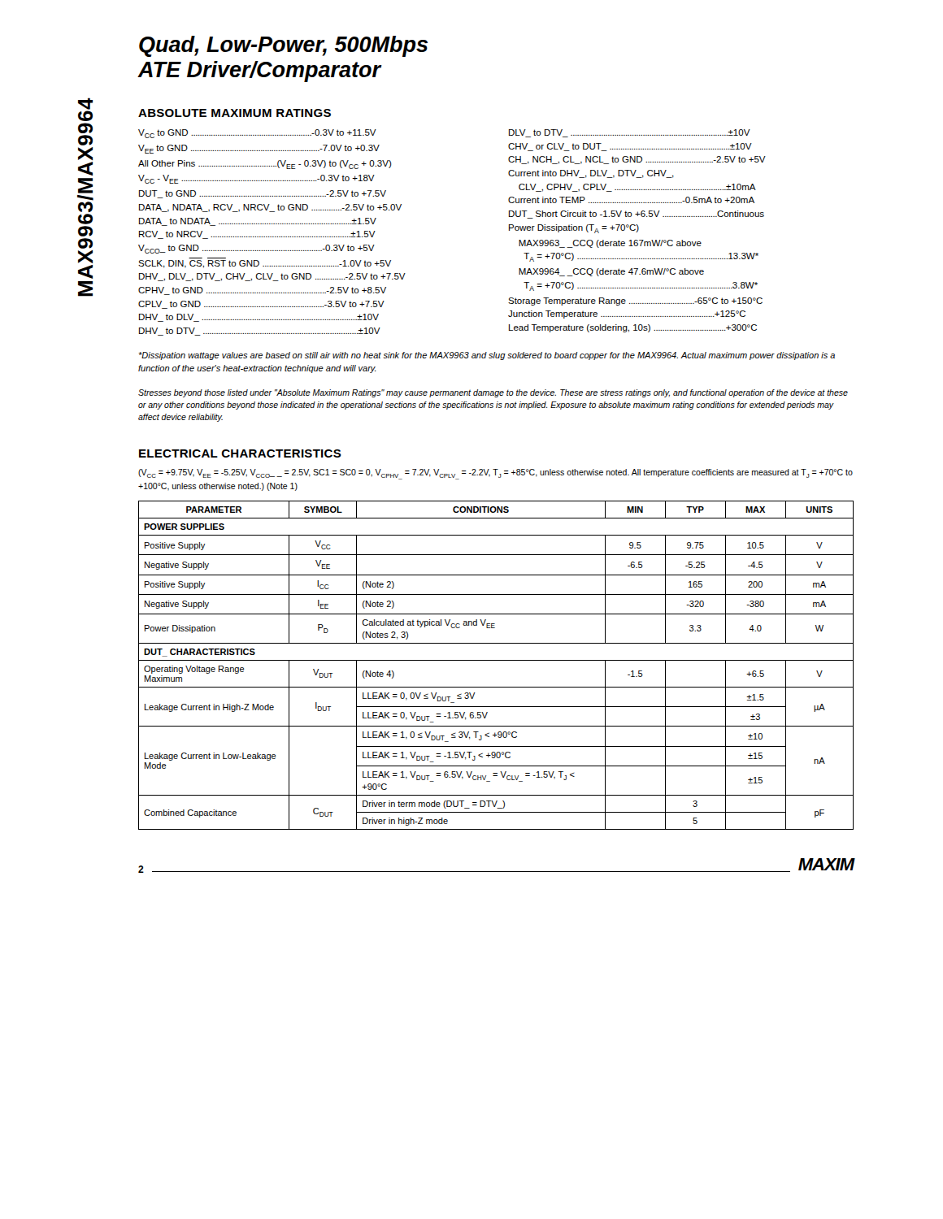MAX9963/MAX9964
Quad, Low-Power, 500Mbps
ATE Driver/Comparator
ABSOLUTE MAXIMUM RATINGS
VCC to GND .......................................................-0.3V to +11.5V
VEE to GND ...........................................................-7.0V to +0.3V
All Other Pins ....................................(VEE - 0.3V) to (VCC + 0.3V)
VCC - VEE ..............................................................-0.3V to +18V
DUT_ to GND ..........................................................-2.5V to +7.5V
DATA_, NDATA_, RCV_, NRCV_ to GND ..............-2.5V to +5.0V
DATA_ to NDATA_ .............................................................±1.5V
RCV_ to NRCV_ ................................................................±1.5V
VCCO_ to GND .......................................................-0.3V to +5V
SCLK, DIN, CS, RST to GND ...................................-1.0V to +5V
DHV_, DLV_, DTV_, CHV_, CLV_ to GND ..............-2.5V to +7.5V
CPHV_ to GND .......................................................-2.5V to +8.5V
CPLV_ to GND .......................................................-3.5V to +7.5V
DHV_ to DLV_ .......................................................................±10V
DHV_ to DTV_ .......................................................................±10V
DLV_ to DTV_ ........................................................................±10V
CHV_ or CLV_ to DUT_ .......................................................±10V
CH_, NCH_, CL_, NCL_ to GND ...............................-2.5V to +5V
Current into DHV_, DLV_, DTV_, CHV_,
CLV_, CPHV_, CPLV_ ...................................................±10mA
Current into TEMP ...........................................-0.5mA to +20mA
DUT_ Short Circuit to -1.5V to +6.5V ......................... Continuous
Power Dissipation (TA = +70°C)
MAX9963_ _CCQ (derate 167mW/°C above
TA = +70°C) ..................................................................... 13.3W*
MAX9964_ _CCQ (derate 47.6mW/°C above
TA = +70°C) ....................................................................... 3.8W*
Storage Temperature Range ..............................-65°C to +150°C
Junction Temperature ....................................................+125°C
Lead Temperature (soldering, 10s) .................................+300°C
*Dissipation wattage values are based on still air with no heat sink for the MAX9963 and slug soldered to board copper for the MAX9964. Actual maximum power dissipation is a function of the user's heat-extraction technique and will vary.
Stresses beyond those listed under "Absolute Maximum Ratings" may cause permanent damage to the device. These are stress ratings only, and functional operation of the device at these or any other conditions beyond those indicated in the operational sections of the specifications is not implied. Exposure to absolute maximum rating conditions for extended periods may affect device reliability.
ELECTRICAL CHARACTERISTICS
(VCC = +9.75V, VEE = -5.25V, VCCO_ _ = 2.5V, SC1 = SC0 = 0, VCPHV_ = 7.2V, VCPLV_ = -2.2V, TJ = +85°C, unless otherwise noted. All temperature coefficients are measured at TJ = +70°C to +100°C, unless otherwise noted.) (Note 1)
| PARAMETER | SYMBOL | CONDITIONS | MIN | TYP | MAX | UNITS |
| --- | --- | --- | --- | --- | --- | --- |
| POWER SUPPLIES |
| Positive Supply | V CC | | 9.5 | 9.75 | 10.5 | V |
| Negative Supply | V EE | | -6.5 | -5.25 | -4.5 | V |
| Positive Supply | I CC | (Note 2) | | 165 | 200 | mA |
| Negative Supply | I EE | (Note 2) | | -320 | -380 | mA |
| Power Dissipation | P D | Calculated at typical V CC and V EE (Notes 2, 3) | | 3.3 | 4.0 | W |
| DUT_ CHARACTERISTICS |
| Operating Voltage Range Maximum | V DUT | (Note 4) | -1.5 | | +6.5 | V |
| Leakage Current in High-Z Mode | I DUT | LLEAK = 0, 0V ≤ V DUT_ ≤ 3V | | | ±1.5 | µA |
| LLEAK = 0, V DUT_ = -1.5V, 6.5V | | | ±3 |
| Leakage Current in Low-Leakage Mode | | LLEAK = 1, 0 ≤ V DUT_ ≤ 3V, T J < +90°C | | | ±10 | nA |
| LLEAK = 1, V DUT_ = -1.5V,T J < +90°C | | | ±15 |
| LLEAK = 1, V DUT_ = 6.5V, V CHV_ = V CLV_ = -1.5V, T J < +90°C | | | ±15 |
| Combined Capacitance | C DUT | Driver in term mode (DUT_ = DTV_) | | 3 | | pF |
| Driver in high-Z mode | | 5 | |
2 MAXIM